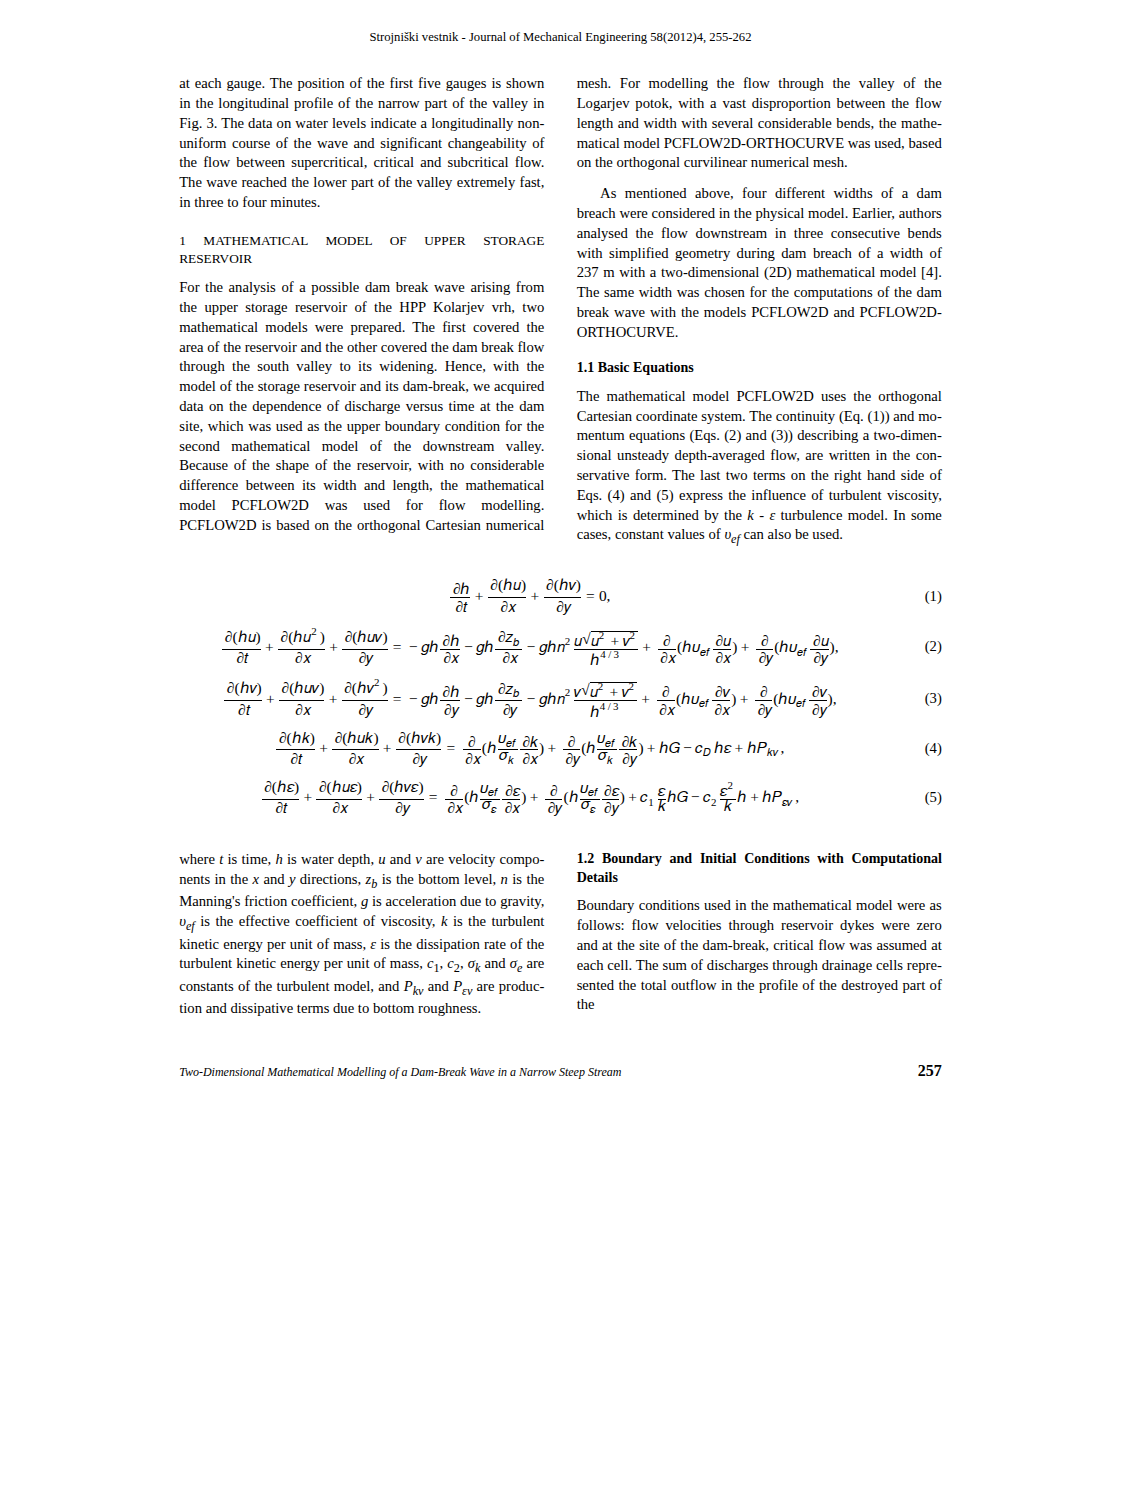Strojniški vestnik - Journal of Mechanical Engineering 58(2012)4, 255-262
at each gauge. The position of the first five gauges is shown in the longitudinal profile of the narrow part of the valley in Fig. 3. The data on water levels indicate a longitudinally non-uniform course of the wave and significant changeability of the flow between supercritical, critical and subcritical flow. The wave reached the lower part of the valley extremely fast, in three to four minutes.
1 Mathematical model of upper storage reservoir
For the analysis of a possible dam break wave arising from the upper storage reservoir of the HPP Kolarjev vrh, two mathematical models were prepared. The first covered the area of the reservoir and the other covered the dam break flow through the south valley to its widening. Hence, with the model of the storage reservoir and its dam-break, we acquired data on the dependence of discharge versus time at the dam site, which was used as the upper boundary condition for the second mathematical model of the downstream valley. Because of the shape of the reservoir, with no considerable difference between its width and length, the mathematical model PCFLOW2D was used for flow modelling. PCFLOW2D is based on the orthogonal Cartesian numerical mesh. For modelling the flow through the valley of the Logarjev potok, with a vast disproportion between the flow length and width with several considerable bends, the mathematical model PCFLOW2D-ORTHOCURVE was used, based on the orthogonal curvilinear numerical mesh.
As mentioned above, four different widths of a dam breach were considered in the physical model. Earlier, authors analysed the flow downstream in three consecutive bends with simplified geometry during dam breach of a width of 237 m with a two-dimensional (2D) mathematical model [4]. The same width was chosen for the computations of the dam break wave with the models PCFLOW2D and PCFLOW2D-ORTHOCURVE.
1.1 Basic Equations
The mathematical model PCFLOW2D uses the orthogonal Cartesian coordinate system. The continuity (Eq. (1)) and momentum equations (Eqs. (2) and (3)) describing a two-dimensional unsteady depth-averaged flow, are written in the conservative form. The last two terms on the right hand side of Eqs. (4) and (5) express the influence of turbulent viscosity, which is determined by the k - ε turbulence model. In some cases, constant values of υef can also be used.
∂h∂t + ∂(hu)∂x + ∂(hv)∂y = 0,
(1)
∂(hu)∂t + ∂(hu2)∂x + ∂(huv)∂y = −gh ∂h∂x −gh ∂zb∂x −ghn2 uu2+v2 h4/3 + ∂∂x (hυef ∂u∂x) + ∂∂y (hυef ∂u∂y) ,
(2)
∂(hv)∂t + ∂(huv)∂x + ∂(hv2)∂y = −gh ∂h∂y −gh ∂zb∂y −ghn2 vu2+v2 h4/3 + ∂∂x (hυef ∂v∂x) + ∂∂y (hυef ∂v∂y) ,
(3)
∂(hk)∂t + ∂(huk)∂x + ∂(hvk)∂y = ∂∂x (h υefσk ∂k∂x ) + ∂∂y (h υefσk ∂k∂y ) +hG −cDhε +hPkv ,
(4)
∂(hε)∂t + ∂(huε)∂x + ∂(hvε)∂y = ∂∂x (h υefσε ∂ε∂x ) + ∂∂y (h υefσε ∂ε∂y ) +c1 εkhG −c2 ε2kh +hPεv ,
(5)
where t is time, h is water depth, u and v are velocity components in the x and y directions, zb is the bottom level, n is the Manning's friction coefficient, g is acceleration due to gravity, υef is the effective coefficient of viscosity, k is the turbulent kinetic energy per unit of mass, ε is the dissipation rate of the turbulent kinetic energy per unit of mass, c1, c2, σk and σe are constants of the turbulent model, and Pkv and Pεv are production and dissipative terms due to bottom roughness.
1.2 Boundary and Initial Conditions with Computational Details
Boundary conditions used in the mathematical model were as follows: flow velocities through reservoir dykes were zero and at the site of the dam-break, critical flow was assumed at each cell. The sum of discharges through drainage cells represented the total outflow in the profile of the destroyed part of the
Two-Dimensional Mathematical Modelling of a Dam-Break Wave in a Narrow Steep Stream
257